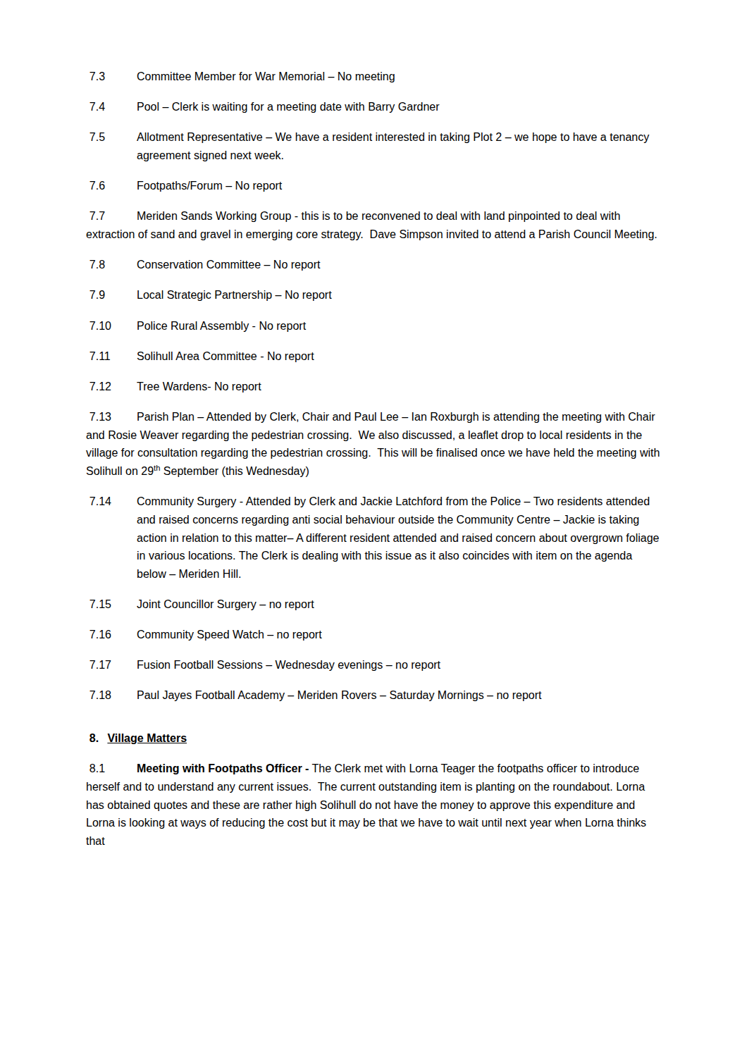7.3
Committee Member for War Memorial – No meeting
7.4
Pool – Clerk is waiting for a meeting date with Barry Gardner
7.5
Allotment Representative – We have a resident interested in taking Plot 2 – we hope to have a tenancy agreement signed next week.
7.6
Footpaths/Forum – No report
7.7 Meriden Sands Working Group - this is to be reconvened to deal with land pinpointed to deal with extraction of sand and gravel in emerging core strategy. Dave Simpson invited to attend a Parish Council Meeting.
7.8
Conservation Committee – No report
7.9
Local Strategic Partnership – No report
7.10
Police Rural Assembly - No report
7.11
Solihull Area Committee - No report
7.12
Tree Wardens- No report
7.13 Parish Plan – Attended by Clerk, Chair and Paul Lee – Ian Roxburgh is attending the meeting with Chair and Rosie Weaver regarding the pedestrian crossing. We also discussed, a leaflet drop to local residents in the village for consultation regarding the pedestrian crossing. This will be finalised once we have held the meeting with Solihull on 29th September (this Wednesday)
7.14
Community Surgery - Attended by Clerk and Jackie Latchford from the Police – Two residents attended and raised concerns regarding anti social behaviour outside the Community Centre – Jackie is taking action in relation to this matter– A different resident attended and raised concern about overgrown foliage in various locations. The Clerk is dealing with this issue as it also coincides with item on the agenda below – Meriden Hill.
7.15
Joint Councillor Surgery – no report
7.16
Community Speed Watch – no report
7.17
Fusion Football Sessions – Wednesday evenings – no report
7.18
Paul Jayes Football Academy – Meriden Rovers – Saturday Mornings – no report
8. Village Matters
8.1 Meeting with Footpaths Officer - The Clerk met with Lorna Teager the footpaths officer to introduce herself and to understand any current issues. The current outstanding item is planting on the roundabout. Lorna has obtained quotes and these are rather high Solihull do not have the money to approve this expenditure and Lorna is looking at ways of reducing the cost but it may be that we have to wait until next year when Lorna thinks that